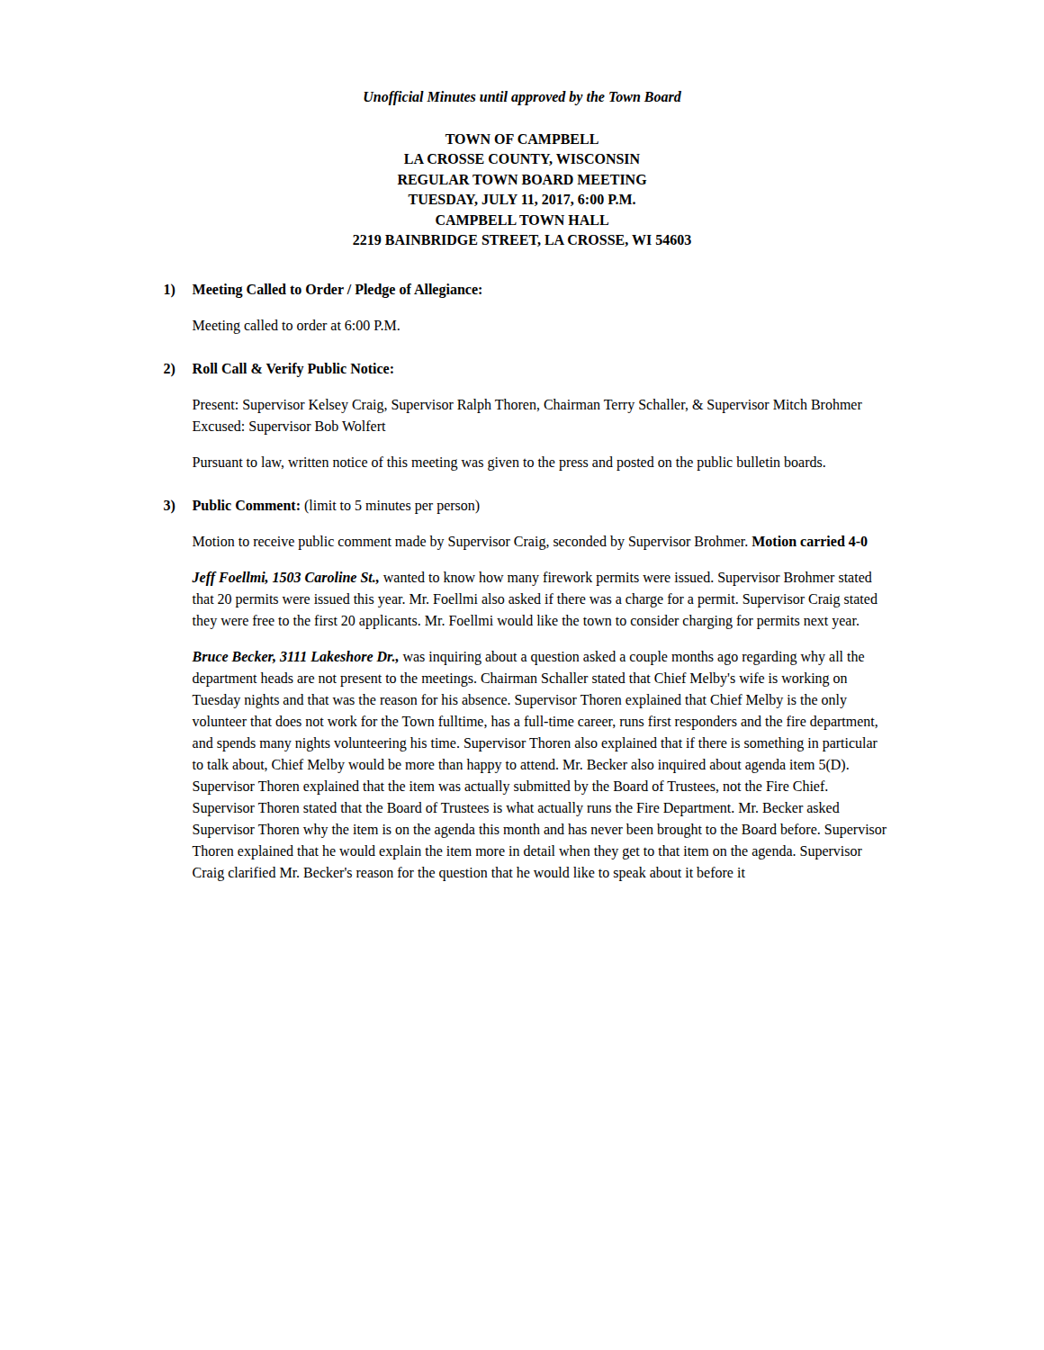Unofficial Minutes until approved by the Town Board
TOWN OF CAMPBELL
LA CROSSE COUNTY, WISCONSIN
REGULAR TOWN BOARD MEETING
TUESDAY, JULY 11, 2017, 6:00 P.M.
CAMPBELL TOWN HALL
2219 BAINBRIDGE STREET, LA CROSSE, WI 54603
Meeting Called to Order / Pledge of Allegiance:
Meeting called to order at 6:00 P.M.
Roll Call & Verify Public Notice:
Present: Supervisor Kelsey Craig, Supervisor Ralph Thoren, Chairman Terry Schaller, & Supervisor Mitch Brohmer
Excused: Supervisor Bob Wolfert
Pursuant to law, written notice of this meeting was given to the press and posted on the public bulletin boards.
Public Comment: (limit to 5 minutes per person)
Motion to receive public comment made by Supervisor Craig, seconded by Supervisor Brohmer. Motion carried 4-0
Jeff Foellmi, 1503 Caroline St., wanted to know how many firework permits were issued. Supervisor Brohmer stated that 20 permits were issued this year. Mr. Foellmi also asked if there was a charge for a permit. Supervisor Craig stated they were free to the first 20 applicants. Mr. Foellmi would like the town to consider charging for permits next year.
Bruce Becker, 3111 Lakeshore Dr., was inquiring about a question asked a couple months ago regarding why all the department heads are not present to the meetings. Chairman Schaller stated that Chief Melby's wife is working on Tuesday nights and that was the reason for his absence. Supervisor Thoren explained that Chief Melby is the only volunteer that does not work for the Town fulltime, has a full-time career, runs first responders and the fire department, and spends many nights volunteering his time. Supervisor Thoren also explained that if there is something in particular to talk about, Chief Melby would be more than happy to attend. Mr. Becker also inquired about agenda item 5(D). Supervisor Thoren explained that the item was actually submitted by the Board of Trustees, not the Fire Chief. Supervisor Thoren stated that the Board of Trustees is what actually runs the Fire Department. Mr. Becker asked Supervisor Thoren why the item is on the agenda this month and has never been brought to the Board before. Supervisor Thoren explained that he would explain the item more in detail when they get to that item on the agenda. Supervisor Craig clarified Mr. Becker's reason for the question that he would like to speak about it before it